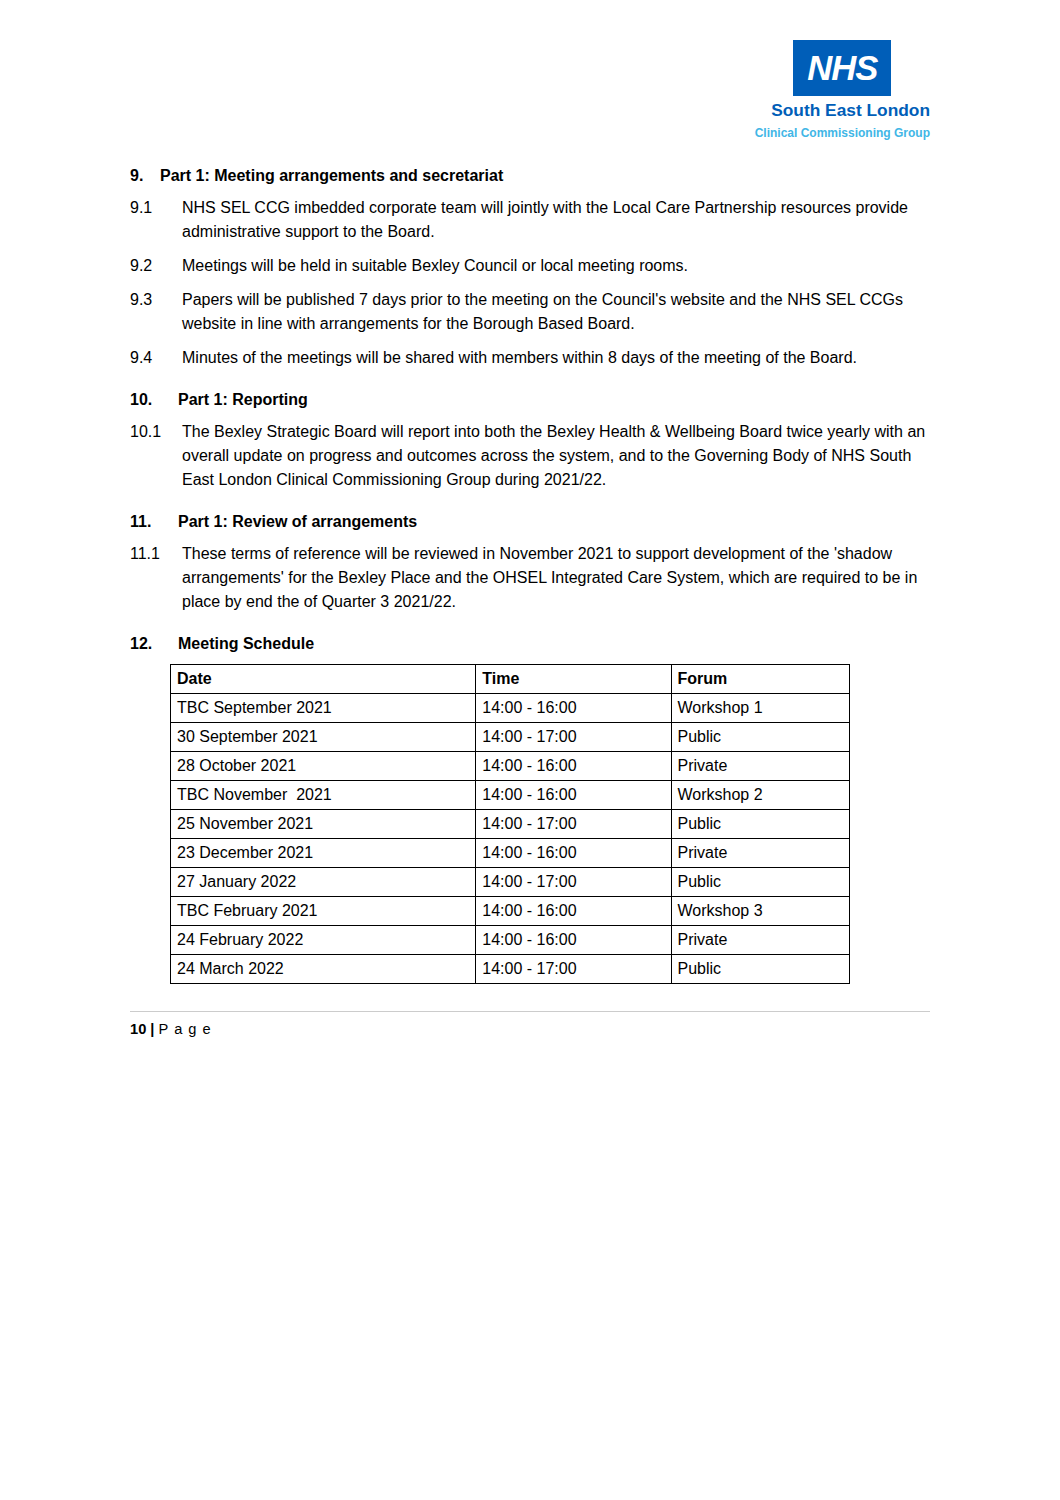NHS
South East London
Clinical Commissioning Group
9.
Part 1: Meeting arrangements and secretariat
9.1
NHS SEL CCG imbedded corporate team will jointly with the Local Care Partnership resources provide administrative support to the Board.
9.2
Meetings will be held in suitable Bexley Council or local meeting rooms.
9.3
Papers will be published 7 days prior to the meeting on the Council's website and the NHS SEL CCGs website in line with arrangements for the Borough Based Board.
9.4
Minutes of the meetings will be shared with members within 8 days of the meeting of the Board.
10.
Part 1: Reporting
10.1
The Bexley Strategic Board will report into both the Bexley Health & Wellbeing Board twice yearly with an overall update on progress and outcomes across the system, and to the Governing Body of NHS South East London Clinical Commissioning Group during 2021/22.
11.
Part 1: Review of arrangements
11.1
These terms of reference will be reviewed in November 2021 to support development of the 'shadow arrangements' for the Bexley Place and the OHSEL Integrated Care System, which are required to be in place by end the of Quarter 3 2021/22.
12.
Meeting Schedule
| Date | Time | Forum |
| --- | --- | --- |
| TBC September 2021 | 14:00 - 16:00 | Workshop 1 |
| 30 September 2021 | 14:00 - 17:00 | Public |
| 28 October 2021 | 14:00 - 16:00 | Private |
| TBC November 2021 | 14:00 - 16:00 | Workshop 2 |
| 25 November 2021 | 14:00 - 17:00 | Public |
| 23 December 2021 | 14:00 - 16:00 | Private |
| 27 January 2022 | 14:00 - 17:00 | Public |
| TBC February 2021 | 14:00 - 16:00 | Workshop 3 |
| 24 February 2022 | 14:00 - 16:00 | Private |
| 24 March 2022 | 14:00 - 17:00 | Public |
10 | P a g e